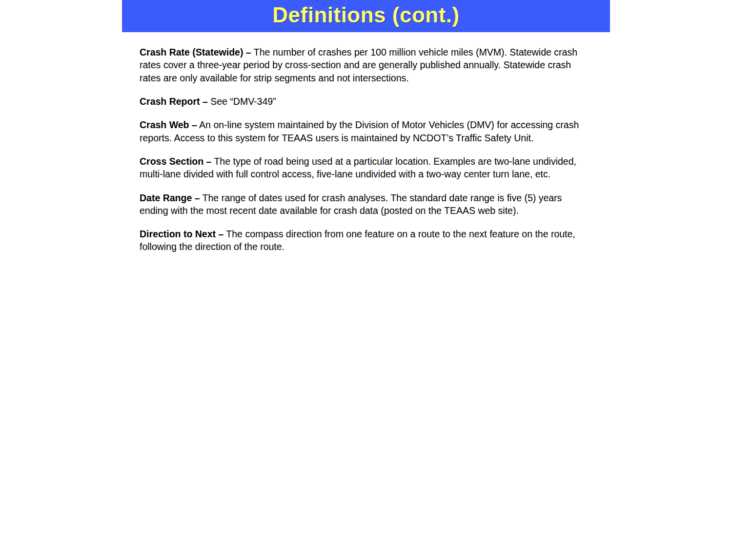Definitions (cont.)
Crash Rate (Statewide) – The number of crashes per 100 million vehicle miles (MVM). Statewide crash rates cover a three-year period by cross-section and are generally published annually. Statewide crash rates are only available for strip segments and not intersections.
Crash Report – See “DMV-349”
Crash Web – An on-line system maintained by the Division of Motor Vehicles (DMV) for accessing crash reports. Access to this system for TEAAS users is maintained by NCDOT’s Traffic Safety Unit.
Cross Section – The type of road being used at a particular location. Examples are two-lane undivided, multi-lane divided with full control access, five-lane undivided with a two-way center turn lane, etc.
Date Range – The range of dates used for crash analyses. The standard date range is five (5) years ending with the most recent date available for crash data (posted on the TEAAS web site).
Direction to Next – The compass direction from one feature on a route to the next feature on the route, following the direction of the route.